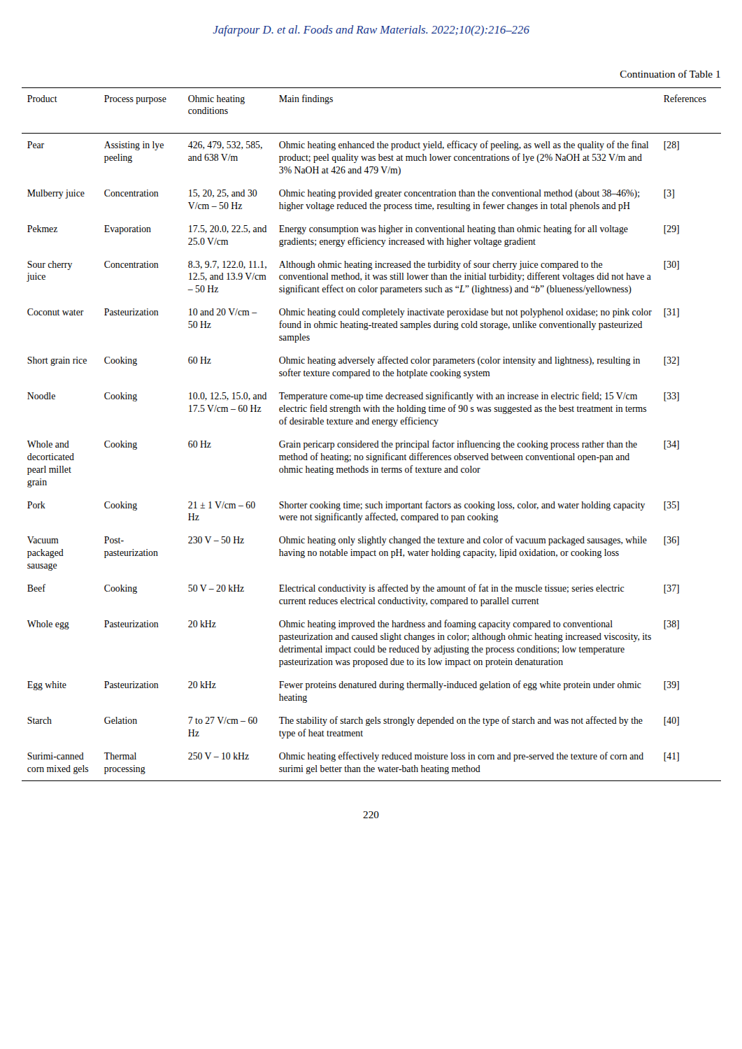Jafarpour D. et al. Foods and Raw Materials. 2022;10(2):216–226
Continuation of Table 1
| Product | Process purpose | Ohmic heating conditions | Main findings | References |
| --- | --- | --- | --- | --- |
| Pear | Assisting in lye peeling | 426, 479, 532, 585, and 638 V/m | Ohmic heating enhanced the product yield, efficacy of peeling, as well as the quality of the final product; peel quality was best at much lower concentrations of lye (2% NaOH at 532 V/m and 3% NaOH at 426 and 479 V/m) | [28] |
| Mulberry juice | Concentration | 15, 20, 25, and 30 V/cm – 50 Hz | Ohmic heating provided greater concentration than the conventional method (about 38–46%); higher voltage reduced the process time, resulting in fewer changes in total phenols and pH | [3] |
| Pekmez | Evaporation | 17.5, 20.0, 22.5, and 25.0 V/cm | Energy consumption was higher in conventional heating than ohmic heating for all voltage gradients; energy efficiency increased with higher voltage gradient | [29] |
| Sour cherry juice | Concentration | 8.3, 9.7, 122.0, 11.1, 12.5, and 13.9 V/cm – 50 Hz | Although ohmic heating increased the turbidity of sour cherry juice compared to the conventional method, it was still lower than the initial turbidity; different voltages did not have a significant effect on color parameters such as “ L ” (lightness) and “ b ” (blueness/yellowness) | [30] |
| Coconut water | Pasteurization | 10 and 20 V/cm – 50 Hz | Ohmic heating could completely inactivate peroxidase but not polyphenol oxidase; no pink color found in ohmic heating-treated samples during cold storage, unlike conventionally pasteurized samples | [31] |
| Short grain rice | Cooking | 60 Hz | Ohmic heating adversely affected color parameters (color intensity and lightness), resulting in softer texture compared to the hotplate cooking system | [32] |
| Noodle | Cooking | 10.0, 12.5, 15.0, and 17.5 V/cm – 60 Hz | Temperature come-up time decreased significantly with an increase in electric field; 15 V/cm electric field strength with the holding time of 90 s was suggested as the best treatment in terms of desirable texture and energy efficiency | [33] |
| Whole and decorticated pearl millet grain | Cooking | 60 Hz | Grain pericarp considered the principal factor influencing the cooking process rather than the method of heating; no significant differences observed between conventional open-pan and ohmic heating methods in terms of texture and color | [34] |
| Pork | Cooking | 21 ± 1 V/cm – 60 Hz | Shorter cooking time; such important factors as cooking loss, color, and water holding capacity were not significantly affected, compared to pan cooking | [35] |
| Vacuum packaged sausage | Post-pasteurization | 230 V – 50 Hz | Ohmic heating only slightly changed the texture and color of vacuum packaged sausages, while having no notable impact on pH, water holding capacity, lipid oxidation, or cooking loss | [36] |
| Beef | Cooking | 50 V – 20 kHz | Electrical conductivity is affected by the amount of fat in the muscle tissue; series electric current reduces electrical conductivity, compared to parallel current | [37] |
| Whole egg | Pasteurization | 20 kHz | Ohmic heating improved the hardness and foaming capacity compared to conventional pasteurization and caused slight changes in color; although ohmic heating increased viscosity, its detrimental impact could be reduced by adjusting the process conditions; low temperature pasteurization was proposed due to its low impact on protein denaturation | [38] |
| Egg white | Pasteurization | 20 kHz | Fewer proteins denatured during thermally-induced gelation of egg white protein under ohmic heating | [39] |
| Starch | Gelation | 7 to 27 V/cm – 60 Hz | The stability of starch gels strongly depended on the type of starch and was not affected by the type of heat treatment | [40] |
| Surimi-canned corn mixed gels | Thermal processing | 250 V – 10 kHz | Ohmic heating effectively reduced moisture loss in corn and pre-served the texture of corn and surimi gel better than the water-bath heating method | [41] |
220